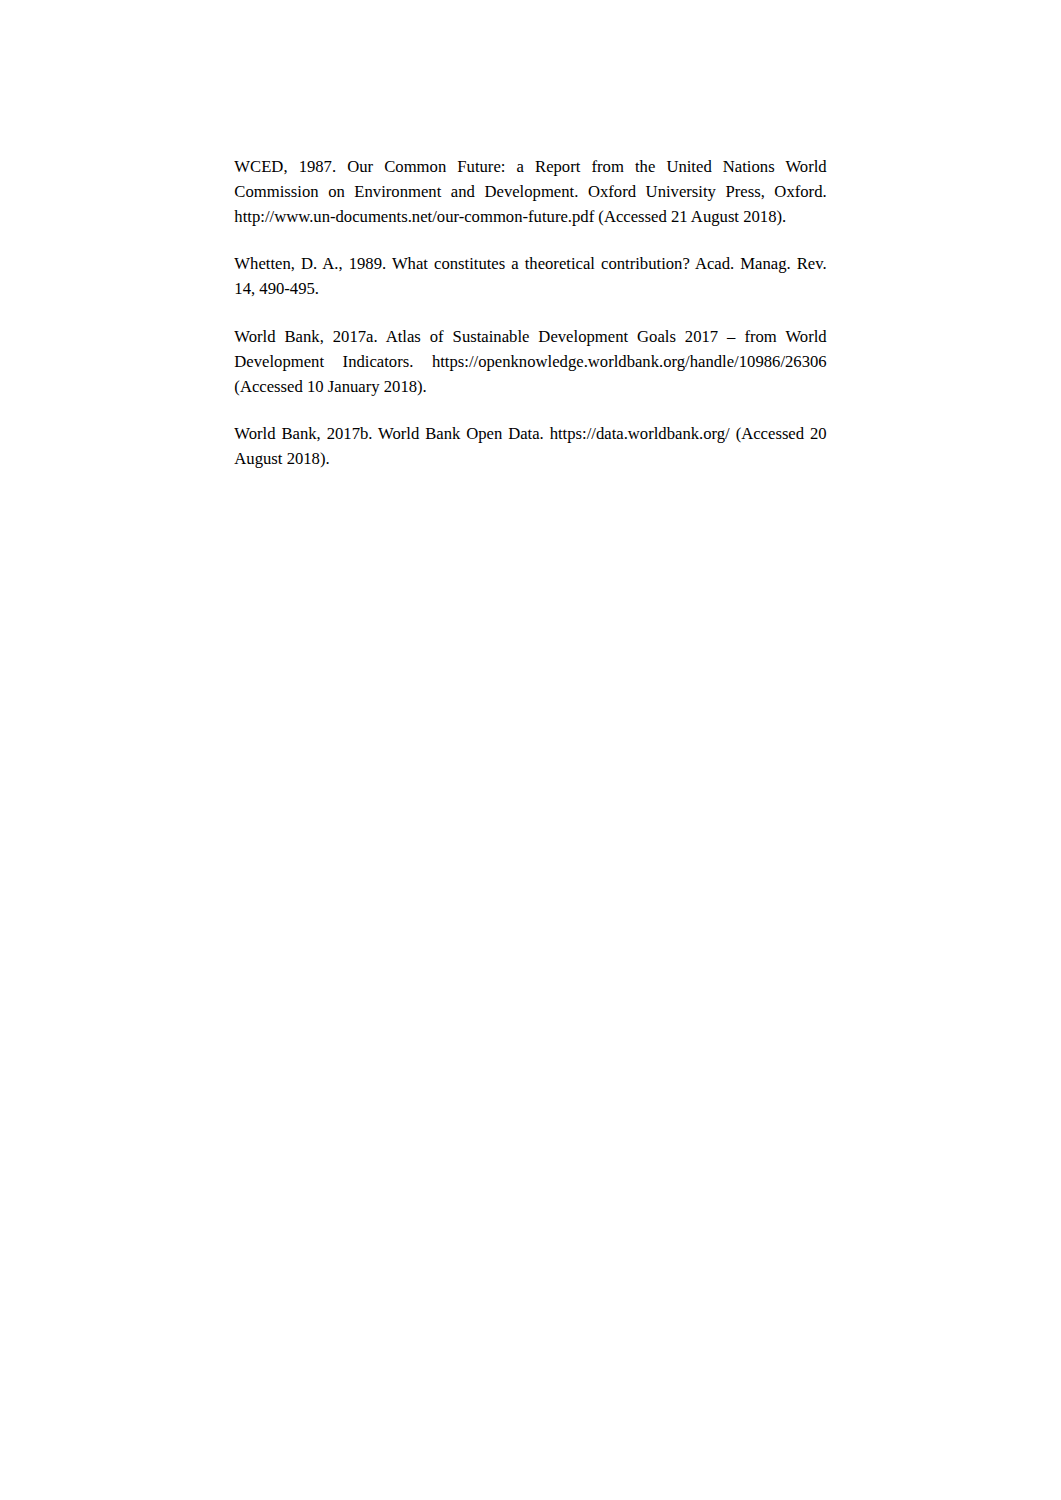WCED, 1987. Our Common Future: a Report from the United Nations World Commission on Environment and Development. Oxford University Press, Oxford. http://www.un-documents.net/our-common-future.pdf (Accessed 21 August 2018).
Whetten, D. A., 1989. What constitutes a theoretical contribution? Acad. Manag. Rev. 14, 490-495.
World Bank, 2017a. Atlas of Sustainable Development Goals 2017 – from World Development Indicators. https://openknowledge.worldbank.org/handle/10986/26306 (Accessed 10 January 2018).
World Bank, 2017b. World Bank Open Data. https://data.worldbank.org/ (Accessed 20 August 2018).